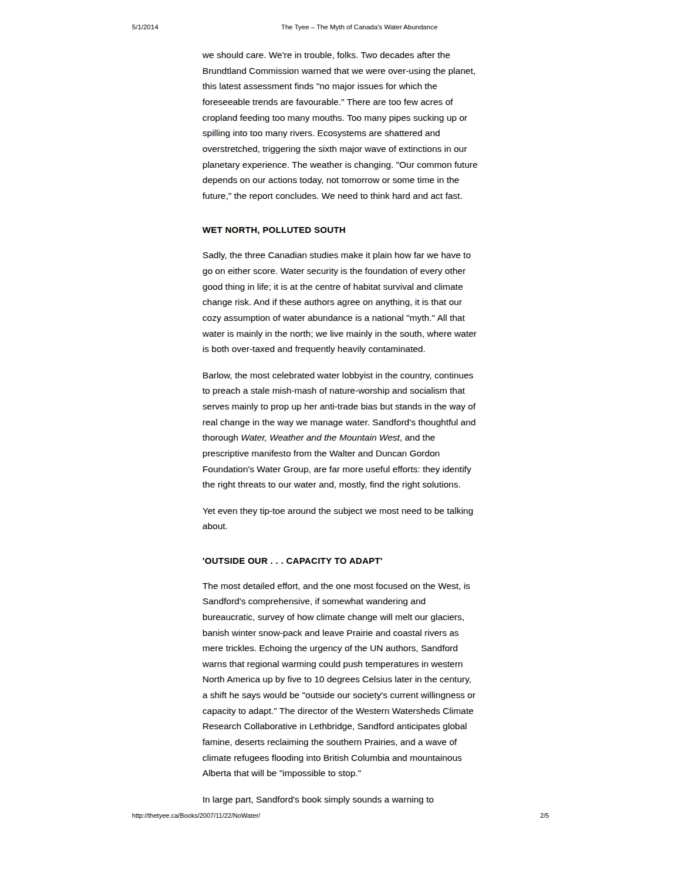5/1/2014 The Tyee – The Myth of Canada's Water Abundance
we should care. We're in trouble, folks. Two decades after the Brundtland Commission warned that we were over-using the planet, this latest assessment finds "no major issues for which the foreseeable trends are favourable." There are too few acres of cropland feeding too many mouths. Too many pipes sucking up or spilling into too many rivers. Ecosystems are shattered and overstretched, triggering the sixth major wave of extinctions in our planetary experience. The weather is changing. "Our common future depends on our actions today, not tomorrow or some time in the future," the report concludes. We need to think hard and act fast.
WET NORTH, POLLUTED SOUTH
Sadly, the three Canadian studies make it plain how far we have to go on either score. Water security is the foundation of every other good thing in life; it is at the centre of habitat survival and climate change risk. And if these authors agree on anything, it is that our cozy assumption of water abundance is a national "myth." All that water is mainly in the north; we live mainly in the south, where water is both over-taxed and frequently heavily contaminated.
Barlow, the most celebrated water lobbyist in the country, continues to preach a stale mish-mash of nature-worship and socialism that serves mainly to prop up her anti-trade bias but stands in the way of real change in the way we manage water. Sandford's thoughtful and thorough Water, Weather and the Mountain West, and the prescriptive manifesto from the Walter and Duncan Gordon Foundation's Water Group, are far more useful efforts: they identify the right threats to our water and, mostly, find the right solutions.
Yet even they tip-toe around the subject we most need to be talking about.
'OUTSIDE OUR . . . CAPACITY TO ADAPT'
The most detailed effort, and the one most focused on the West, is Sandford's comprehensive, if somewhat wandering and bureaucratic, survey of how climate change will melt our glaciers, banish winter snow-pack and leave Prairie and coastal rivers as mere trickles. Echoing the urgency of the UN authors, Sandford warns that regional warming could push temperatures in western North America up by five to 10 degrees Celsius later in the century, a shift he says would be "outside our society's current willingness or capacity to adapt." The director of the Western Watersheds Climate Research Collaborative in Lethbridge, Sandford anticipates global famine, deserts reclaiming the southern Prairies, and a wave of climate refugees flooding into British Columbia and mountainous Alberta that will be "impossible to stop."
In large part, Sandford's book simply sounds a warning to
http://thetyee.ca/Books/2007/11/22/NoWater/ 2/5